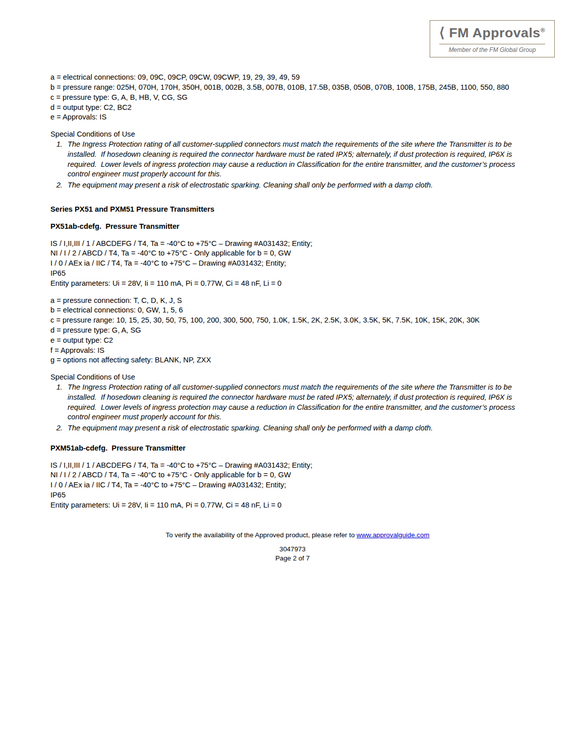⟨ FM Approvals®
Member of the FM Global Group
a = electrical connections: 09, 09C, 09CP, 09CW, 09CWP, 19, 29, 39, 49, 59
b = pressure range: 025H, 070H, 170H, 350H, 001B, 002B, 3.5B, 007B, 010B, 17.5B, 035B, 050B, 070B, 100B, 175B, 245B, 1100, 550, 880
c = pressure type: G, A, B, HB, V, CG, SG
d = output type: C2, BC2
e = Approvals: IS
Special Conditions of Use
The Ingress Protection rating of all customer-supplied connectors must match the requirements of the site where the Transmitter is to be installed. If hosedown cleaning is required the connector hardware must be rated IPX5; alternately, if dust protection is required, IP6X is required. Lower levels of ingress protection may cause a reduction in Classification for the entire transmitter, and the customer’s process control engineer must properly account for this.
The equipment may present a risk of electrostatic sparking. Cleaning shall only be performed with a damp cloth.
Series PX51 and PXM51 Pressure Transmitters
PX51ab-cdefg. Pressure Transmitter
IS / I,II,III / 1 / ABCDEFG / T4, Ta = -40°C to +75°C – Drawing #A031432; Entity;
NI / I / 2 / ABCD / T4, Ta = -40°C to +75°C - Only applicable for b = 0, GW
I / 0 / AEx ia / IIC / T4, Ta = -40°C to +75°C – Drawing #A031432; Entity;
IP65
Entity parameters: Ui = 28V, Ii = 110 mA, Pi = 0.77W, Ci = 48 nF, Li = 0
a = pressure connection: T, C, D, K, J, S
b = electrical connections: 0, GW, 1, 5, 6
c = pressure range: 10, 15, 25, 30, 50, 75, 100, 200, 300, 500, 750, 1.0K, 1.5K, 2K, 2.5K, 3.0K, 3.5K, 5K, 7.5K, 10K, 15K, 20K, 30K
d = pressure type: G, A, SG
e = output type: C2
f = Approvals: IS
g = options not affecting safety: BLANK, NP, ZXX
Special Conditions of Use
The Ingress Protection rating of all customer-supplied connectors must match the requirements of the site where the Transmitter is to be installed. If hosedown cleaning is required the connector hardware must be rated IPX5; alternately, if dust protection is required, IP6X is required. Lower levels of ingress protection may cause a reduction in Classification for the entire transmitter, and the customer’s process control engineer must properly account for this.
The equipment may present a risk of electrostatic sparking. Cleaning shall only be performed with a damp cloth.
PXM51ab-cdefg. Pressure Transmitter
IS / I,II,III / 1 / ABCDEFG / T4, Ta = -40°C to +75°C – Drawing #A031432; Entity;
NI / I / 2 / ABCD / T4, Ta = -40°C to +75°C - Only applicable for b = 0, GW
I / 0 / AEx ia / IIC / T4, Ta = -40°C to +75°C – Drawing #A031432; Entity;
IP65
Entity parameters: Ui = 28V, Ii = 110 mA, Pi = 0.77W, Ci = 48 nF, Li = 0
To verify the availability of the Approved product, please refer to www.approvalguide.com
3047973
Page 2 of 7